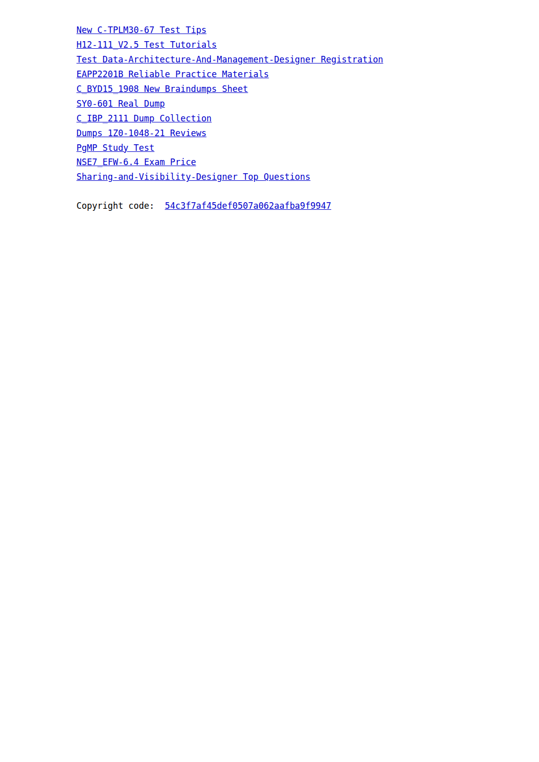New C-TPLM30-67 Test Tips
H12-111_V2.5 Test Tutorials
Test Data-Architecture-And-Management-Designer Registration
EAPP2201B Reliable Practice Materials
C_BYD15_1908 New Braindumps Sheet
SY0-601 Real Dump
C_IBP_2111 Dump Collection
Dumps 1Z0-1048-21 Reviews
PgMP Study Test
NSE7_EFW-6.4 Exam Price
Sharing-and-Visibility-Designer Top Questions
Copyright code: 54c3f7af45def0507a062aafba9f9947